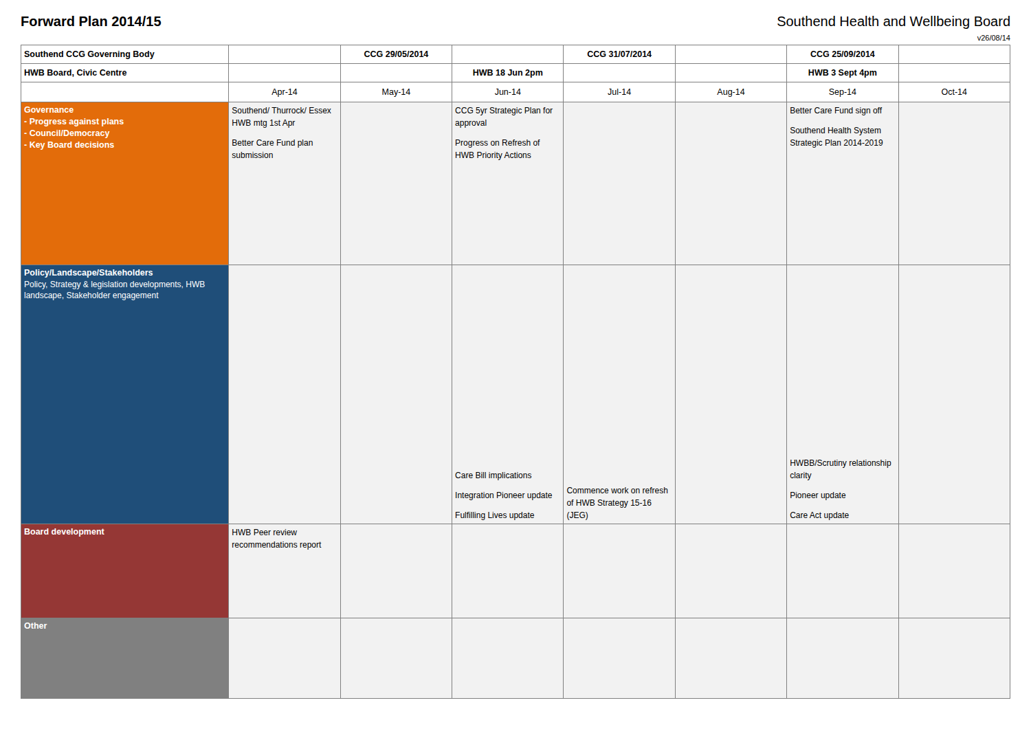Forward Plan 2014/15 Southend Health and Wellbeing Board
v26/08/14
| Southend CCG Governing Body | | CCG 29/05/2014 | | CCG 31/07/2014 | | CCG 25/09/2014 | |
| HWB Board, Civic Centre | | | HWB 18 Jun 2pm | | | HWB 3 Sept 4pm | |
| | Apr-14 | May-14 | Jun-14 | Jul-14 | Aug-14 | Sep-14 | Oct-14 |
| Governance - Progress against plans - Council/Democracy - Key Board decisions | Southend/ Thurrock/ Essex HWB mtg 1st Apr Better Care Fund plan submission | | CCG 5yr Strategic Plan for approval Progress on Refresh of HWB Priority Actions | | | Better Care Fund sign off Southend Health System Strategic Plan 2014-2019 | |
| Policy/Landscape/Stakeholders Policy, Strategy & legislation developments, HWB landscape, Stakeholder engagement | | | Care Bill implications Integration Pioneer update Fulfilling Lives update | Commence work on refresh of HWB Strategy 15-16 (JEG) | | HWBB/Scrutiny relationship clarity Pioneer update Care Act update | |
| Board development | HWB Peer review recommendations report | | | | | | |
| Other | | | | | | | |